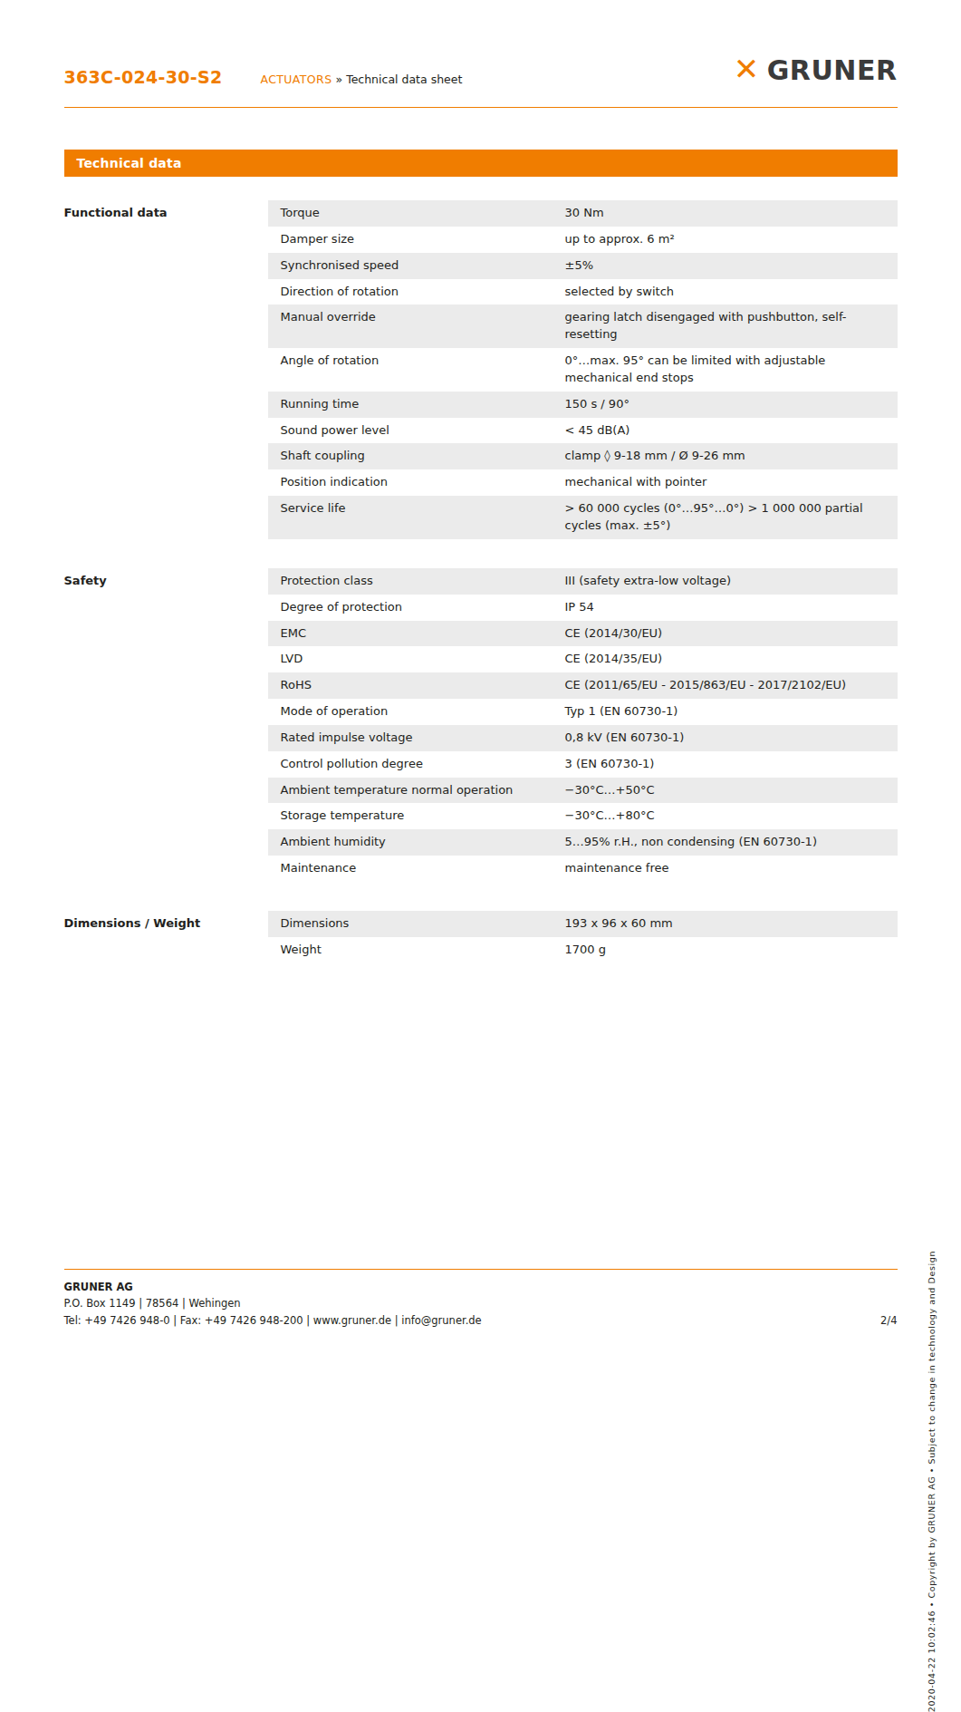363C-024-30-S2
ACTUATORS » Technical data sheet
✕GRUNER
Technical data
| Functional data | Torque | 30 Nm |
| | Damper size | up to approx. 6 m² |
| | Synchronised speed | ±5% |
| | Direction of rotation | selected by switch |
| | Manual override | gearing latch disengaged with pushbutton, self-resetting |
| | Angle of rotation | 0°…max. 95° can be limited with adjustable mechanical end stops |
| | Running time | 150 s / 90° |
| | Sound power level | < 45 dB(A) |
| | Shaft coupling | clamp ◊ 9-18 mm / Ø 9-26 mm |
| | Position indication | mechanical with pointer |
| | Service life | > 60 000 cycles (0°…95°…0°) > 1 000 000 partial cycles (max. ±5°) |
| Safety | Protection class | III (safety extra-low voltage) |
| | Degree of protection | IP 54 |
| | EMC | CE (2014/30/EU) |
| | LVD | CE (2014/35/EU) |
| | RoHS | CE (2011/65/EU - 2015/863/EU - 2017/2102/EU) |
| | Mode of operation | Typ 1 (EN 60730-1) |
| | Rated impulse voltage | 0,8 kV (EN 60730-1) |
| | Control pollution degree | 3 (EN 60730-1) |
| | Ambient temperature normal operation | −30°C…+50°C |
| | Storage temperature | −30°C…+80°C |
| | Ambient humidity | 5…95% r.H., non condensing (EN 60730-1) |
| | Maintenance | maintenance free |
| Dimensions / Weight | Dimensions | 193 x 96 x 60 mm |
| | Weight | 1700 g |
2020-04-22 10:02:46 • Copyright by GRUNER AG • Subject to change in technology and Design
GRUNER AG
P.O. Box 1149 | 78564 | Wehingen
Tel: +49 7426 948-0 | Fax: +49 7426 948-200 | www.gruner.de | info@gruner.de
2/4